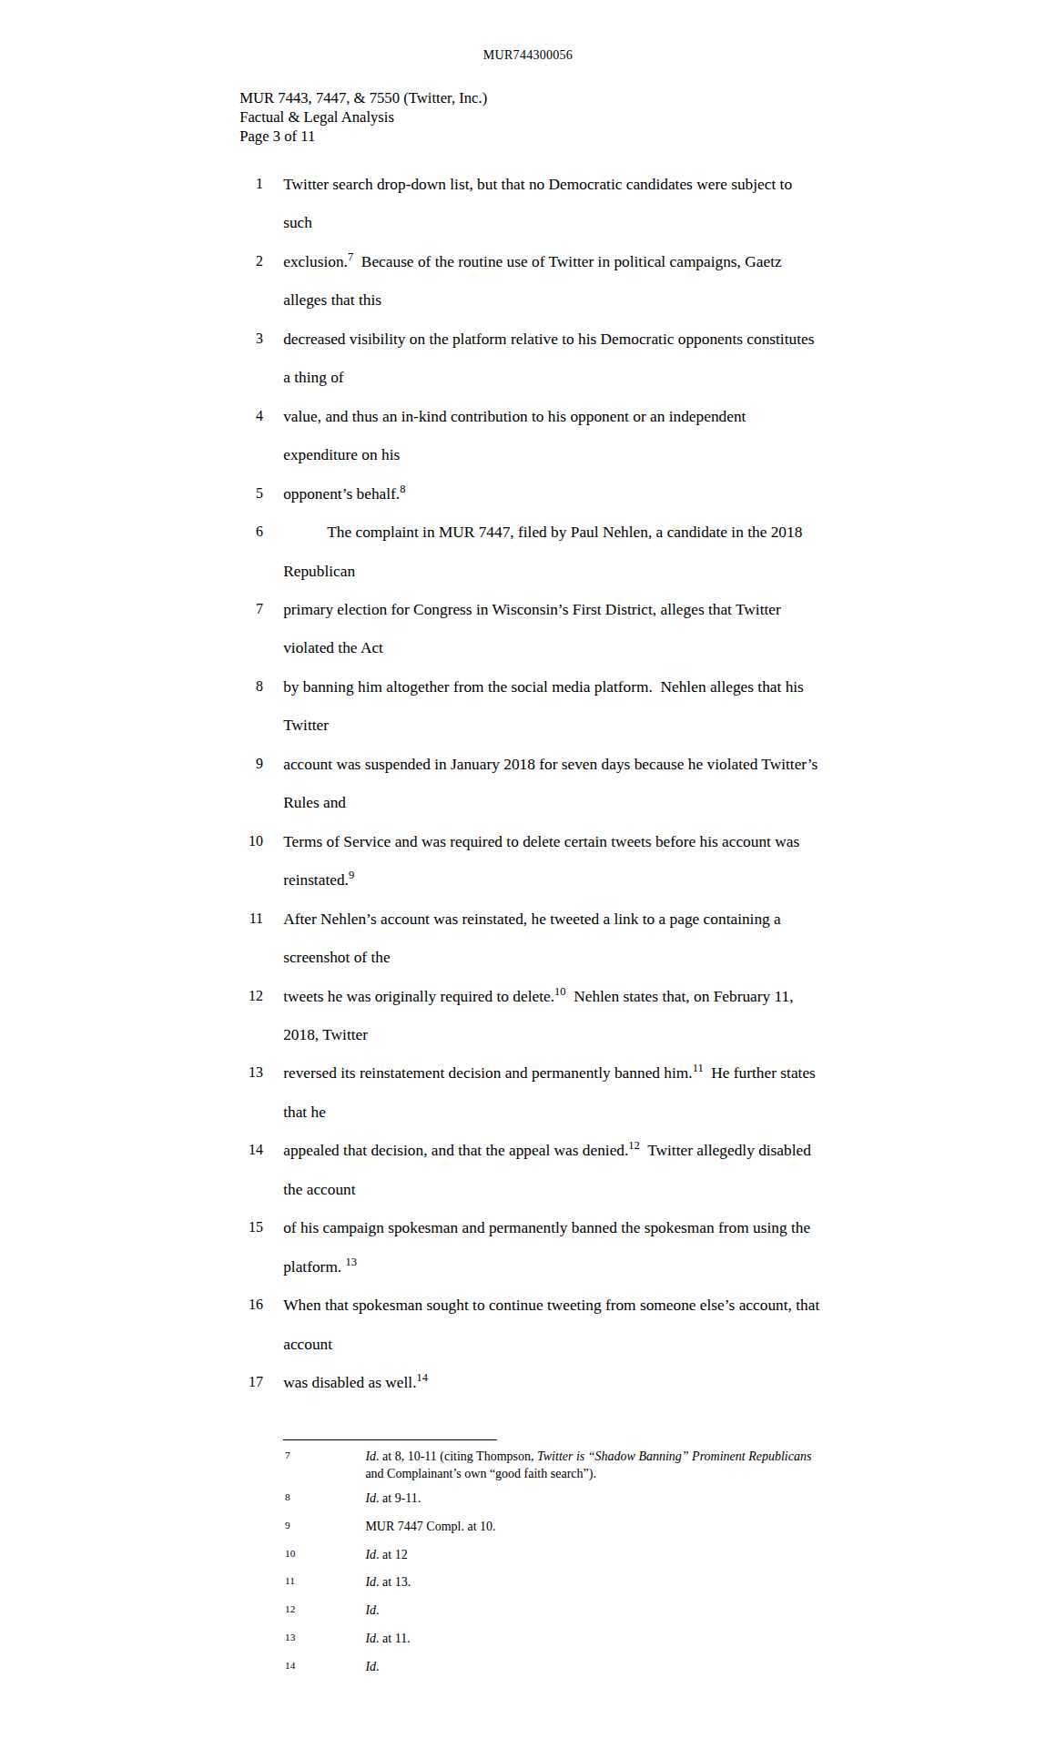MUR744300056
MUR 7443, 7447, & 7550 (Twitter, Inc.)
Factual & Legal Analysis
Page 3 of 11
Twitter search drop-down list, but that no Democratic candidates were subject to such
exclusion.7 Because of the routine use of Twitter in political campaigns, Gaetz alleges that this
decreased visibility on the platform relative to his Democratic opponents constitutes a thing of
value, and thus an in-kind contribution to his opponent or an independent expenditure on his
opponent’s behalf.8
The complaint in MUR 7447, filed by Paul Nehlen, a candidate in the 2018 Republican
primary election for Congress in Wisconsin’s First District, alleges that Twitter violated the Act
by banning him altogether from the social media platform. Nehlen alleges that his Twitter
account was suspended in January 2018 for seven days because he violated Twitter’s Rules and
Terms of Service and was required to delete certain tweets before his account was reinstated.9
After Nehlen’s account was reinstated, he tweeted a link to a page containing a screenshot of the
tweets he was originally required to delete.10 Nehlen states that, on February 11, 2018, Twitter
reversed its reinstatement decision and permanently banned him.11 He further states that he
appealed that decision, and that the appeal was denied.12 Twitter allegedly disabled the account
of his campaign spokesman and permanently banned the spokesman from using the platform. 13
When that spokesman sought to continue tweeting from someone else’s account, that account
was disabled as well.14
| 7 | Id . at 8, 10-11 (citing Thompson, Twitter is “Shadow Banning” Prominent Republicans and Complainant’s own “good faith search”). |
| 8 | Id . at 9-11. |
| 9 | MUR 7447 Compl. at 10. |
| 10 | Id . at 12 |
| 11 | Id . at 13. |
| 12 | Id . |
| 13 | Id . at 11. |
| 14 | Id . |